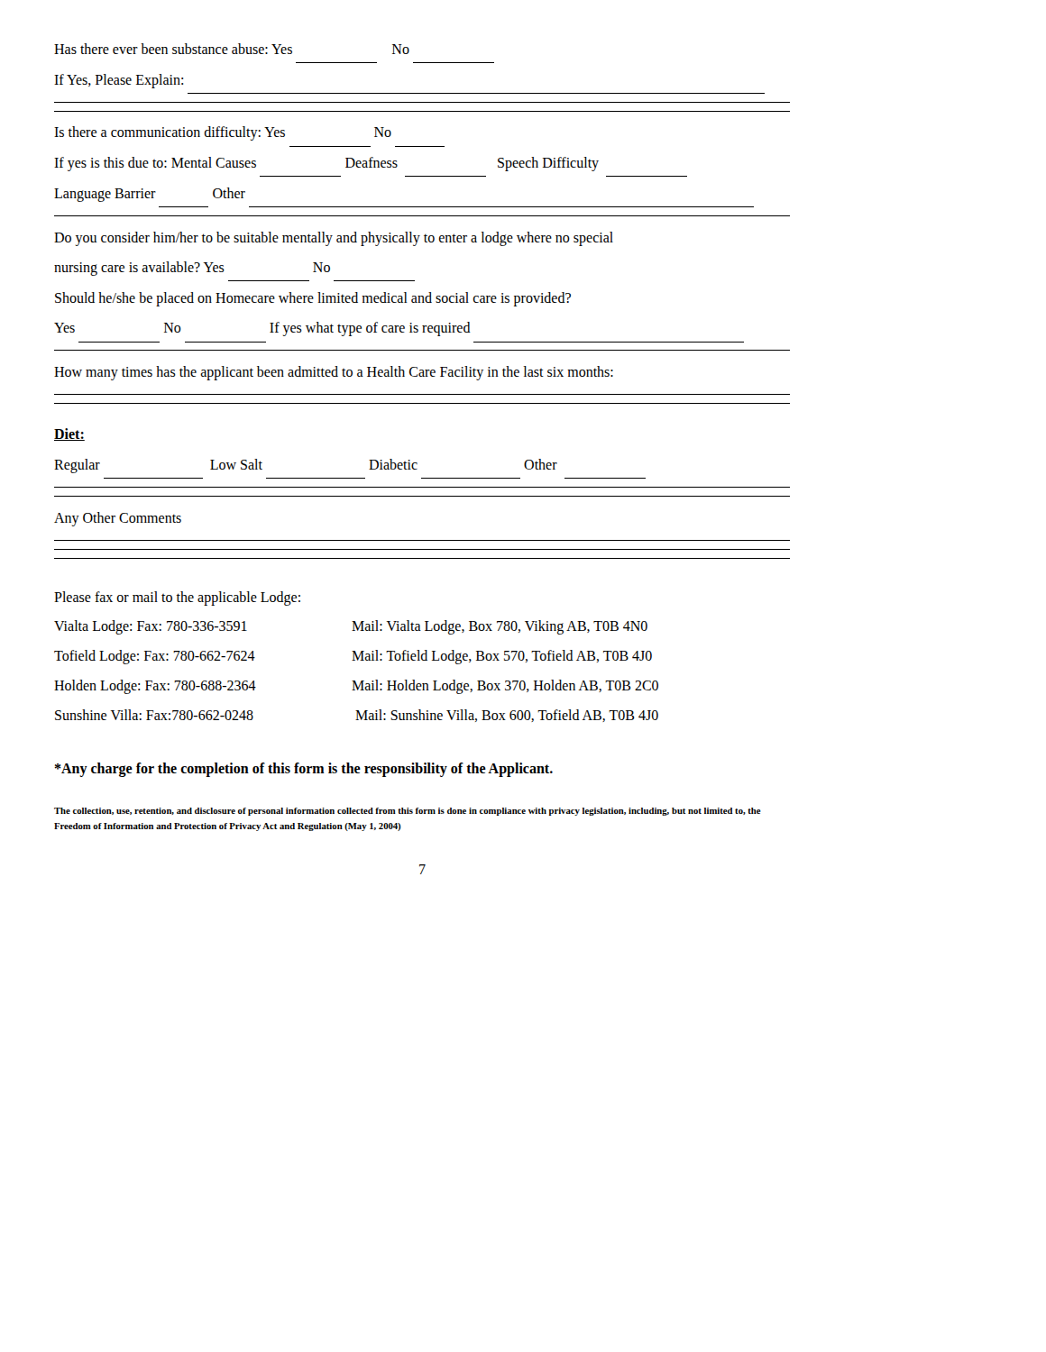Has there ever been substance abuse: Yes No
If Yes, Please Explain:
Is there a communication difficulty: Yes No
If yes is this due to: Mental Causes Deafness Speech Difficulty
Language Barrier Other
Do you consider him/her to be suitable mentally and physically to enter a lodge where no special
nursing care is available? Yes No
Should he/she be placed on Homecare where limited medical and social care is provided?
Yes No If yes what type of care is required
How many times has the applicant been admitted to a Health Care Facility in the last six months:
Diet:
Regular Low Salt Diabetic Other
Any Other Comments
Please fax or mail to the applicable Lodge:
Vialta Lodge: Fax: 780-336-3591 Mail: Vialta Lodge, Box 780, Viking AB, T0B 4N0
Tofield Lodge: Fax: 780-662-7624 Mail: Tofield Lodge, Box 570, Tofield AB, T0B 4J0
Holden Lodge: Fax: 780-688-2364 Mail: Holden Lodge, Box 370, Holden AB, T0B 2C0
Sunshine Villa: Fax:780-662-0248 Mail: Sunshine Villa, Box 600, Tofield AB, T0B 4J0
*Any charge for the completion of this form is the responsibility of the Applicant.
The collection, use, retention, and disclosure of personal information collected from this form is done in compliance with privacy legislation, including, but not limited to, the Freedom of Information and Protection of Privacy Act and Regulation (May 1, 2004)
7